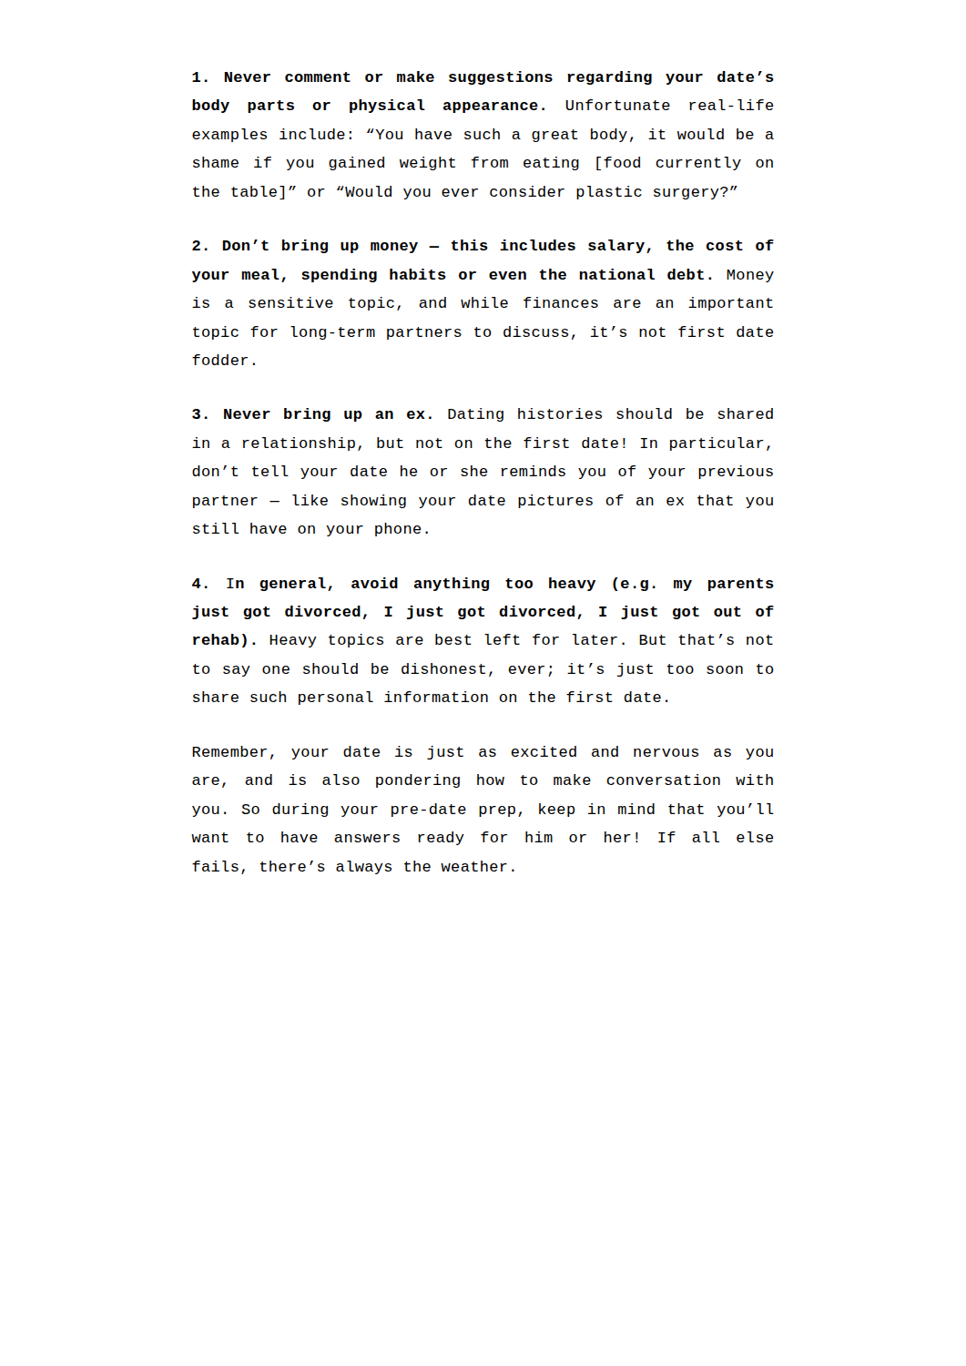1. Never comment or make suggestions regarding your date’s body parts or physical appearance. Unfortunate real-life examples include: “You have such a great body, it would be a shame if you gained weight from eating [food currently on the table]” or “Would you ever consider plastic surgery?”
2. Don’t bring up money — this includes salary, the cost of your meal, spending habits or even the national debt. Money is a sensitive topic, and while finances are an important topic for long-term partners to discuss, it’s not first date fodder.
3. Never bring up an ex. Dating histories should be shared in a relationship, but not on the first date! In particular, don’t tell your date he or she reminds you of your previous partner — like showing your date pictures of an ex that you still have on your phone.
4. In general, avoid anything too heavy (e.g. my parents just got divorced, I just got divorced, I just got out of rehab). Heavy topics are best left for later. But that’s not to say one should be dishonest, ever; it’s just too soon to share such personal information on the first date.
Remember, your date is just as excited and nervous as you are, and is also pondering how to make conversation with you. So during your pre-date prep, keep in mind that you’ll want to have answers ready for him or her! If all else fails, there’s always the weather.